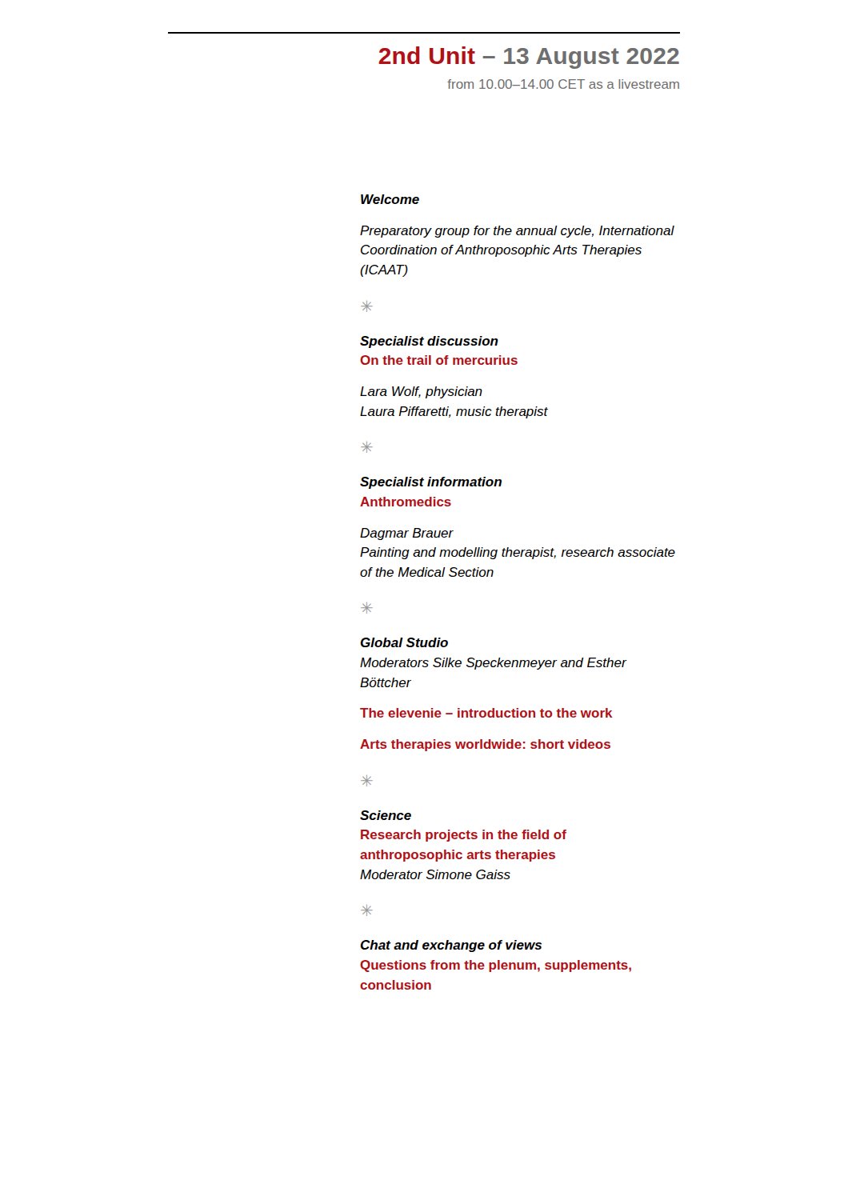2nd Unit – 13 August 2022
from 10.00–14.00 CET as a livestream
Welcome
Preparatory group for the annual cycle, International
Coordination of Anthroposophic Arts Therapies (ICAAT)
✳
Specialist discussion
On the trail of mercurius
Lara Wolf, physician
Laura Piffaretti, music therapist
✳
Specialist information
Anthromedics
Dagmar Brauer
Painting and modelling therapist, research associate of the Medical Section
✳
Global Studio
Moderators Silke Speckenmeyer and Esther Böttcher
The elevenie – introduction to the work
Arts therapies worldwide: short videos
✳
Science
Research projects in the field of
anthroposophic arts therapies
Moderator Simone Gaiss
✳
Chat and exchange of views
Questions from the plenum, supplements, conclusion